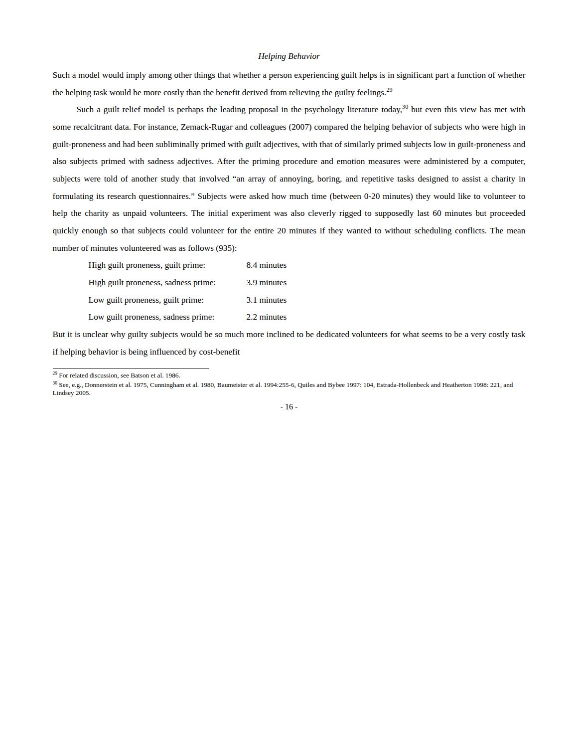Helping Behavior
Such a model would imply among other things that whether a person experiencing guilt helps is in significant part a function of whether the helping task would be more costly than the benefit derived from relieving the guilty feelings.29
Such a guilt relief model is perhaps the leading proposal in the psychology literature today,30 but even this view has met with some recalcitrant data. For instance, Zemack-Rugar and colleagues (2007) compared the helping behavior of subjects who were high in guilt-proneness and had been subliminally primed with guilt adjectives, with that of similarly primed subjects low in guilt-proneness and also subjects primed with sadness adjectives. After the priming procedure and emotion measures were administered by a computer, subjects were told of another study that involved “an array of annoying, boring, and repetitive tasks designed to assist a charity in formulating its research questionnaires.” Subjects were asked how much time (between 0-20 minutes) they would like to volunteer to help the charity as unpaid volunteers. The initial experiment was also cleverly rigged to supposedly last 60 minutes but proceeded quickly enough so that subjects could volunteer for the entire 20 minutes if they wanted to without scheduling conflicts. The mean number of minutes volunteered was as follows (935):
High guilt proneness, guilt prime: 8.4 minutes
High guilt proneness, sadness prime: 3.9 minutes
Low guilt proneness, guilt prime: 3.1 minutes
Low guilt proneness, sadness prime: 2.2 minutes
But it is unclear why guilty subjects would be so much more inclined to be dedicated volunteers for what seems to be a very costly task if helping behavior is being influenced by cost-benefit
29 For related discussion, see Batson et al. 1986.
30 See, e.g., Donnerstein et al. 1975, Cunningham et al. 1980, Baumeister et al. 1994:255-6, Quiles and Bybee 1997: 104, Estrada-Hollenbeck and Heatherton 1998: 221, and Lindsey 2005.
- 16 -